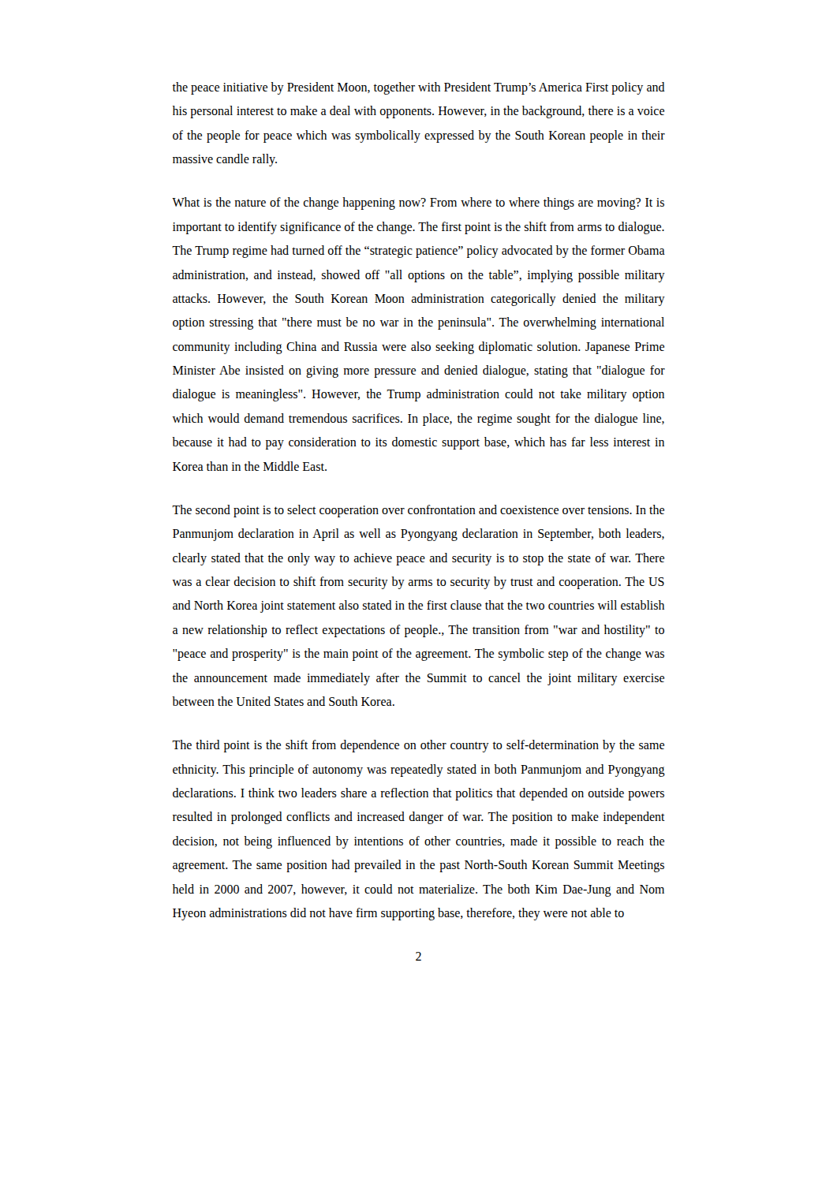the peace initiative by President Moon, together with President Trump’s America First policy and his personal interest to make a deal with opponents. However, in the background, there is a voice of the people for peace which was symbolically expressed by the South Korean people in their massive candle rally.
What is the nature of the change happening now? From where to where things are moving? It is important to identify significance of the change. The first point is the shift from arms to dialogue. The Trump regime had turned off the “strategic patience” policy advocated by the former Obama administration, and instead, showed off "all options on the table”, implying possible military attacks. However, the South Korean Moon administration categorically denied the military option stressing that "there must be no war in the peninsula". The overwhelming international community including China and Russia were also seeking diplomatic solution. Japanese Prime Minister Abe insisted on giving more pressure and denied dialogue, stating that "dialogue for dialogue is meaningless". However, the Trump administration could not take military option which would demand tremendous sacrifices. In place, the regime sought for the dialogue line, because it had to pay consideration to its domestic support base, which has far less interest in Korea than in the Middle East.
The second point is to select cooperation over confrontation and coexistence over tensions. In the Panmunjom declaration in April as well as Pyongyang declaration in September, both leaders, clearly stated that the only way to achieve peace and security is to stop the state of war. There was a clear decision to shift from security by arms to security by trust and cooperation. The US and North Korea joint statement also stated in the first clause that the two countries will establish a new relationship to reflect expectations of people., The transition from "war and hostility" to "peace and prosperity" is the main point of the agreement. The symbolic step of the change was the announcement made immediately after the Summit to cancel the joint military exercise between the United States and South Korea.
The third point is the shift from dependence on other country to self-determination by the same ethnicity. This principle of autonomy was repeatedly stated in both Panmunjom and Pyongyang declarations. I think two leaders share a reflection that politics that depended on outside powers resulted in prolonged conflicts and increased danger of war. The position to make independent decision, not being influenced by intentions of other countries, made it possible to reach the agreement. The same position had prevailed in the past North-South Korean Summit Meetings held in 2000 and 2007, however, it could not materialize. The both Kim Dae-Jung and Nom Hyeon administrations did not have firm supporting base, therefore, they were not able to
2